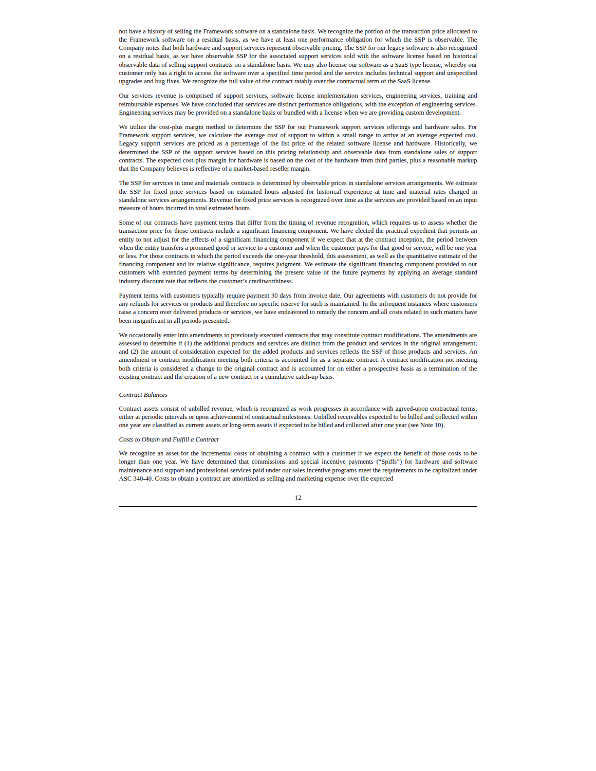not have a history of selling the Framework software on a standalone basis. We recognize the portion of the transaction price allocated to the Framework software on a residual basis, as we have at least one performance obligation for which the SSP is observable. The Company notes that both hardware and support services represent observable pricing. The SSP for our legacy software is also recognized on a residual basis, as we have observable SSP for the associated support services sold with the software license based on historical observable data of selling support contracts on a standalone basis. We may also license our software as a SaaS type license, whereby our customer only has a right to access the software over a specified time period and the service includes technical support and unspecified upgrades and bug fixes. We recognize the full value of the contract ratably over the contractual term of the SaaS license.
Our services revenue is comprised of support services, software license implementation services, engineering services, training and reimbursable expenses. We have concluded that services are distinct performance obligations, with the exception of engineering services. Engineering services may be provided on a standalone basis or bundled with a license when we are providing custom development.
We utilize the cost-plus margin method to determine the SSP for our Framework support services offerings and hardware sales. For Framework support services, we calculate the average cost of support to within a small range to arrive at an average expected cost. Legacy support services are priced as a percentage of the list price of the related software license and hardware. Historically, we determined the SSP of the support services based on this pricing relationship and observable data from standalone sales of support contracts. The expected cost-plus margin for hardware is based on the cost of the hardware from third parties, plus a reasonable markup that the Company believes is reflective of a market-based reseller margin.
The SSP for services in time and materials contracts is determined by observable prices in standalone services arrangements. We estimate the SSP for fixed price services based on estimated hours adjusted for historical experience at time and material rates charged in standalone services arrangements. Revenue for fixed price services is recognized over time as the services are provided based on an input measure of hours incurred to total estimated hours.
Some of our contracts have payment terms that differ from the timing of revenue recognition, which requires us to assess whether the transaction price for those contracts include a significant financing component. We have elected the practical expedient that permits an entity to not adjust for the effects of a significant financing component if we expect that at the contract inception, the period between when the entity transfers a promised good or service to a customer and when the customer pays for that good or service, will be one year or less. For those contracts in which the period exceeds the one-year threshold, this assessment, as well as the quantitative estimate of the financing component and its relative significance, requires judgment. We estimate the significant financing component provided to our customers with extended payment terms by determining the present value of the future payments by applying an average standard industry discount rate that reflects the customer’s creditworthiness.
Payment terms with customers typically require payment 30 days from invoice date. Our agreements with customers do not provide for any refunds for services or products and therefore no specific reserve for such is maintained. In the infrequent instances where customers raise a concern over delivered products or services, we have endeavored to remedy the concern and all costs related to such matters have been insignificant in all periods presented.
We occasionally enter into amendments to previously executed contracts that may constitute contract modifications. The amendments are assessed to determine if (1) the additional products and services are distinct from the product and services in the original arrangement; and (2) the amount of consideration expected for the added products and services reflects the SSP of those products and services. An amendment or contract modification meeting both criteria is accounted for as a separate contract. A contract modification not meeting both criteria is considered a change to the original contract and is accounted for on either a prospective basis as a termination of the existing contract and the creation of a new contract or a cumulative catch-up basis.
Contract Balances
Contract assets consist of unbilled revenue, which is recognized as work progresses in accordance with agreed-upon contractual terms, either at periodic intervals or upon achievement of contractual milestones. Unbilled receivables expected to be billed and collected within one year are classified as current assets or long-term assets if expected to be billed and collected after one year (see Note 10).
Costs to Obtain and Fulfill a Contract
We recognize an asset for the incremental costs of obtaining a contract with a customer if we expect the benefit of those costs to be longer than one year. We have determined that commissions and special incentive payments (“Spiffs”) for hardware and software maintenance and support and professional services paid under our sales incentive programs meet the requirements to be capitalized under ASC 340-40. Costs to obtain a contract are amortized as selling and marketing expense over the expected
12